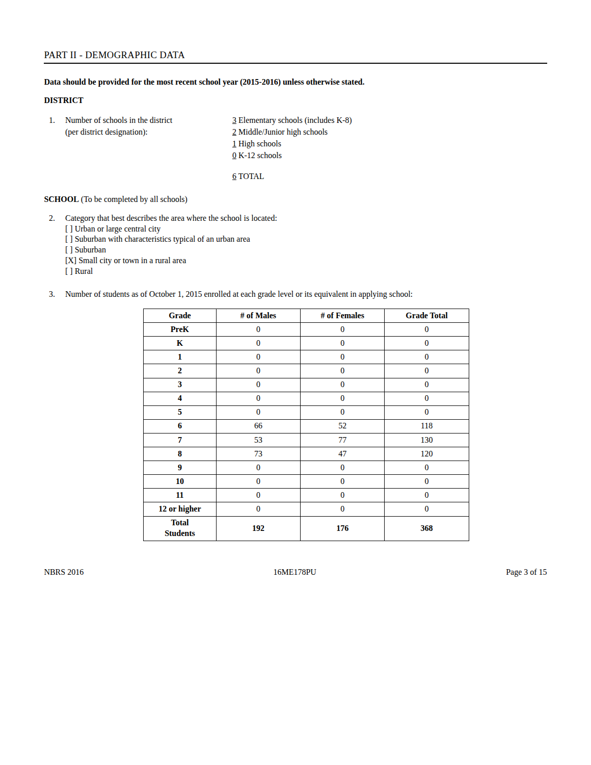PART II - DEMOGRAPHIC DATA
Data should be provided for the most recent school year (2015-2016) unless otherwise stated.
DISTRICT
1.
Number of schools in the district
(per district designation):
3 Elementary schools (includes K-8)
2 Middle/Junior high schools
1 High schools
0 K-12 schools
6 TOTAL
SCHOOL (To be completed by all schools)
2. Category that best describes the area where the school is located:
[ ] Urban or large central city
[ ] Suburban with characteristics typical of an urban area
[ ] Suburban
[X] Small city or town in a rural area
[ ] Rural
3. Number of students as of October 1, 2015 enrolled at each grade level or its equivalent in applying school:
| Grade | # of Males | # of Females | Grade Total |
| --- | --- | --- | --- |
| PreK | 0 | 0 | 0 |
| K | 0 | 0 | 0 |
| 1 | 0 | 0 | 0 |
| 2 | 0 | 0 | 0 |
| 3 | 0 | 0 | 0 |
| 4 | 0 | 0 | 0 |
| 5 | 0 | 0 | 0 |
| 6 | 66 | 52 | 118 |
| 7 | 53 | 77 | 130 |
| 8 | 73 | 47 | 120 |
| 9 | 0 | 0 | 0 |
| 10 | 0 | 0 | 0 |
| 11 | 0 | 0 | 0 |
| 12 or higher | 0 | 0 | 0 |
| Total Students | 192 | 176 | 368 |
NBRS 2016 16ME178PU Page 3 of 15